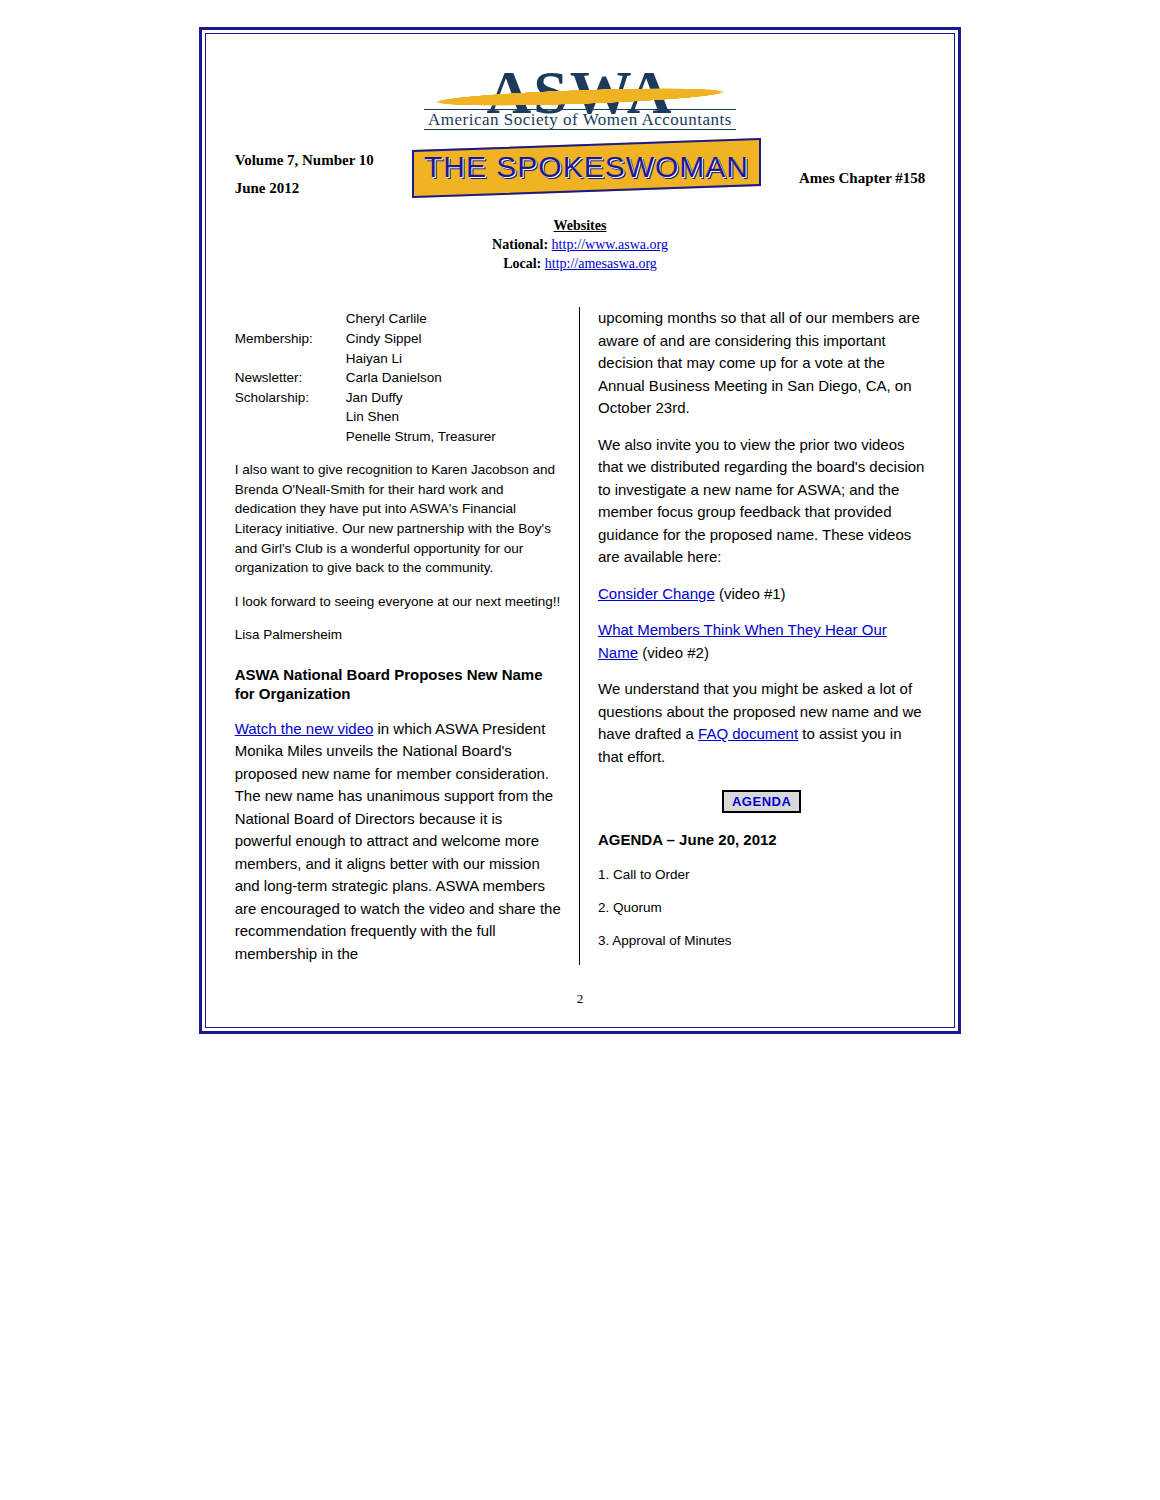ASWA
American Society of Women Accountants
Volume 7, Number 10
June 2012
THE SPOKESWOMAN
Ames Chapter #158
Websites
National: http://www.aswa.org
Local: http://amesaswa.org
| | Cheryl Carlile |
| Membership: | Cindy Sippel |
| | Haiyan Li |
| Newsletter: | Carla Danielson |
| Scholarship: | Jan Duffy |
| | Lin Shen |
| | Penelle Strum, Treasurer |
I also want to give recognition to Karen Jacobson and Brenda O'Neall-Smith for their hard work and dedication they have put into ASWA's Financial Literacy initiative. Our new partnership with the Boy's and Girl's Club is a wonderful opportunity for our organization to give back to the community.
I look forward to seeing everyone at our next meeting!!
Lisa Palmersheim
ASWA National Board Proposes New Name for Organization
Watch the new video in which ASWA President Monika Miles unveils the National Board's proposed new name for member consideration. The new name has unanimous support from the National Board of Directors because it is powerful enough to attract and welcome more members, and it aligns better with our mission and long-term strategic plans. ASWA members are encouraged to watch the video and share the recommendation frequently with the full membership in the
upcoming months so that all of our members are aware of and are considering this important decision that may come up for a vote at the Annual Business Meeting in San Diego, CA, on October 23rd.
We also invite you to view the prior two videos that we distributed regarding the board's decision to investigate a new name for ASWA; and the member focus group feedback that provided guidance for the proposed name. These videos are available here:
Consider Change (video #1)
What Members Think When They Hear Our Name (video #2)
We understand that you might be asked a lot of questions about the proposed new name and we have drafted a FAQ document to assist you in that effort.
AGENDA
AGENDA – June 20, 2012
1. Call to Order
2. Quorum
3. Approval of Minutes
2